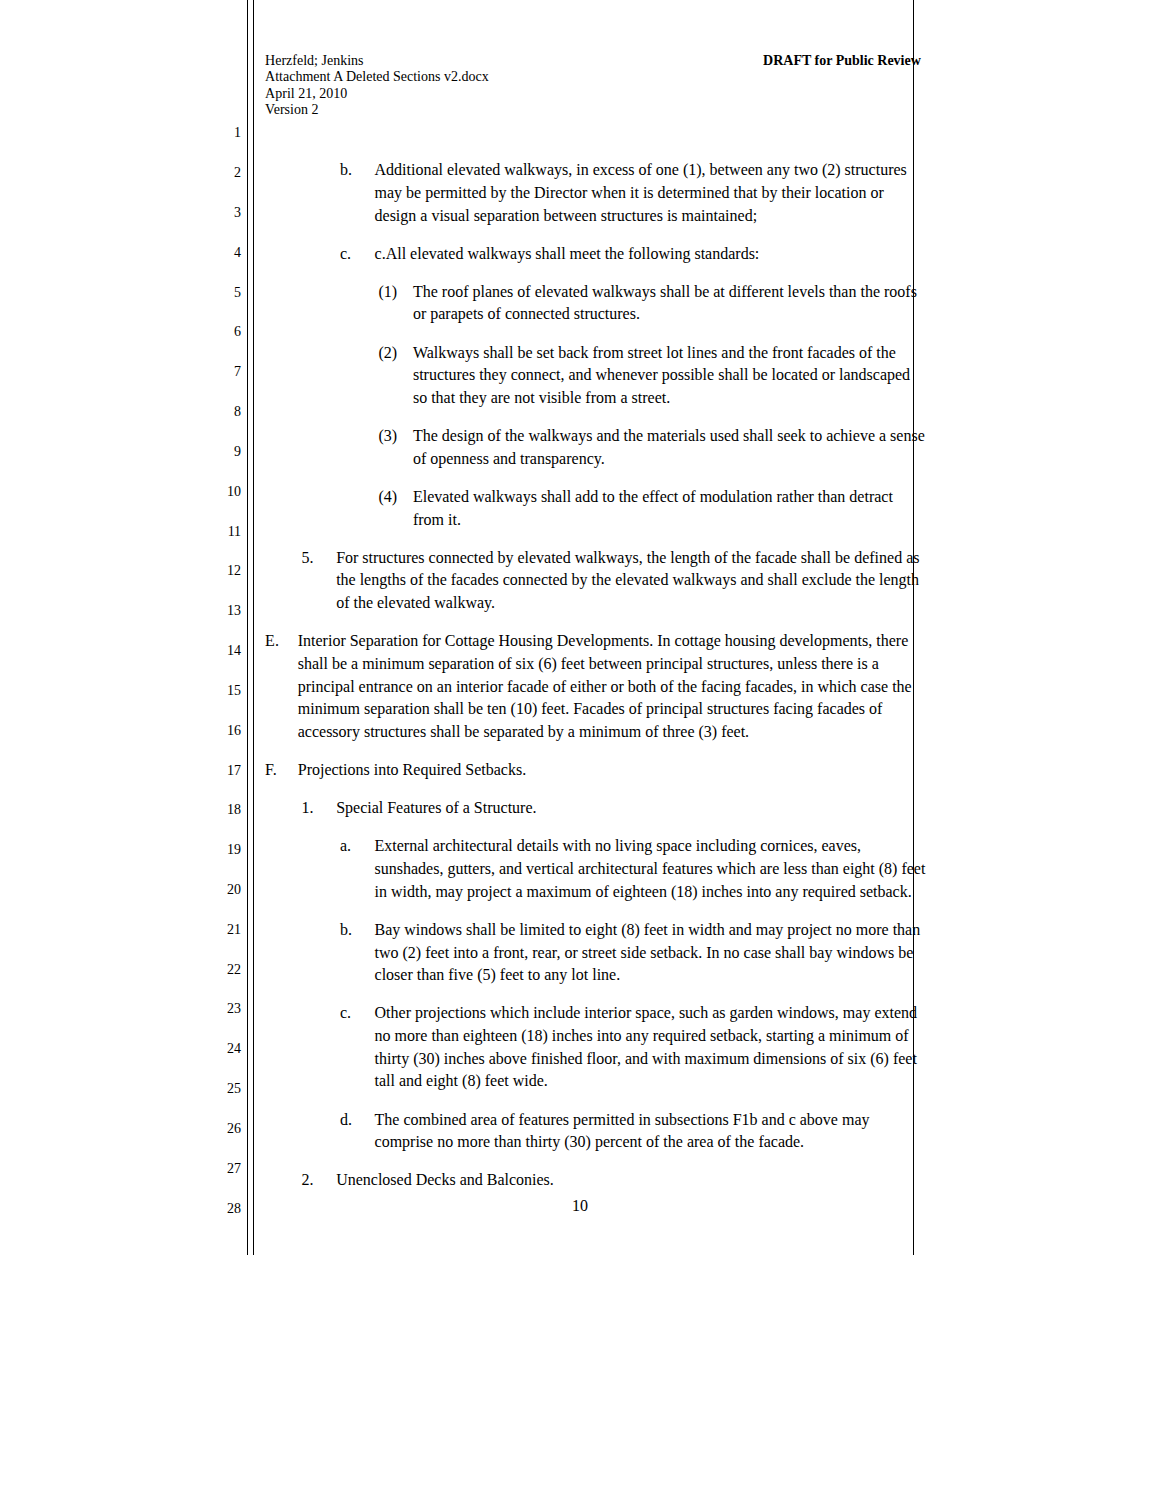1
2
3
4
5
6
7
8
9
10
11
12
13
14
15
16
17
18
19
20
21
22
23
24
25
26
27
28
Herzfeld; Jenkins
Attachment A Deleted Sections v2.docx
April 21, 2010
Version 2
DRAFT for Public Review
b.
Additional elevated walkways, in excess of one (1), between any two (2) structures may be permitted by the Director when it is determined that by their location or design a visual separation between structures is maintained;
c.
c.All elevated walkways shall meet the following standards:
(1)
The roof planes of elevated walkways shall be at different levels than the roofs or parapets of connected structures.
(2)
Walkways shall be set back from street lot lines and the front facades of the structures they connect, and whenever possible shall be located or landscaped so that they are not visible from a street.
(3)
The design of the walkways and the materials used shall seek to achieve a sense of openness and transparency.
(4)
Elevated walkways shall add to the effect of modulation rather than detract from it.
5.
For structures connected by elevated walkways, the length of the facade shall be defined as the lengths of the facades connected by the elevated walkways and shall exclude the length of the elevated walkway.
E.
Interior Separation for Cottage Housing Developments. In cottage housing developments, there shall be a minimum separation of six (6) feet between principal structures, unless there is a principal entrance on an interior facade of either or both of the facing facades, in which case the minimum separation shall be ten (10) feet. Facades of principal structures facing facades of accessory structures shall be separated by a minimum of three (3) feet.
F.
Projections into Required Setbacks.
1.
Special Features of a Structure.
a.
External architectural details with no living space including cornices, eaves, sunshades, gutters, and vertical architectural features which are less than eight (8) feet in width, may project a maximum of eighteen (18) inches into any required setback.
b.
Bay windows shall be limited to eight (8) feet in width and may project no more than two (2) feet into a front, rear, or street side setback. In no case shall bay windows be closer than five (5) feet to any lot line.
c.
Other projections which include interior space, such as garden windows, may extend no more than eighteen (18) inches into any required setback, starting a minimum of thirty (30) inches above finished floor, and with maximum dimensions of six (6) feet tall and eight (8) feet wide.
d.
The combined area of features permitted in subsections F1b and c above may comprise no more than thirty (30) percent of the area of the facade.
2.
Unenclosed Decks and Balconies.
10